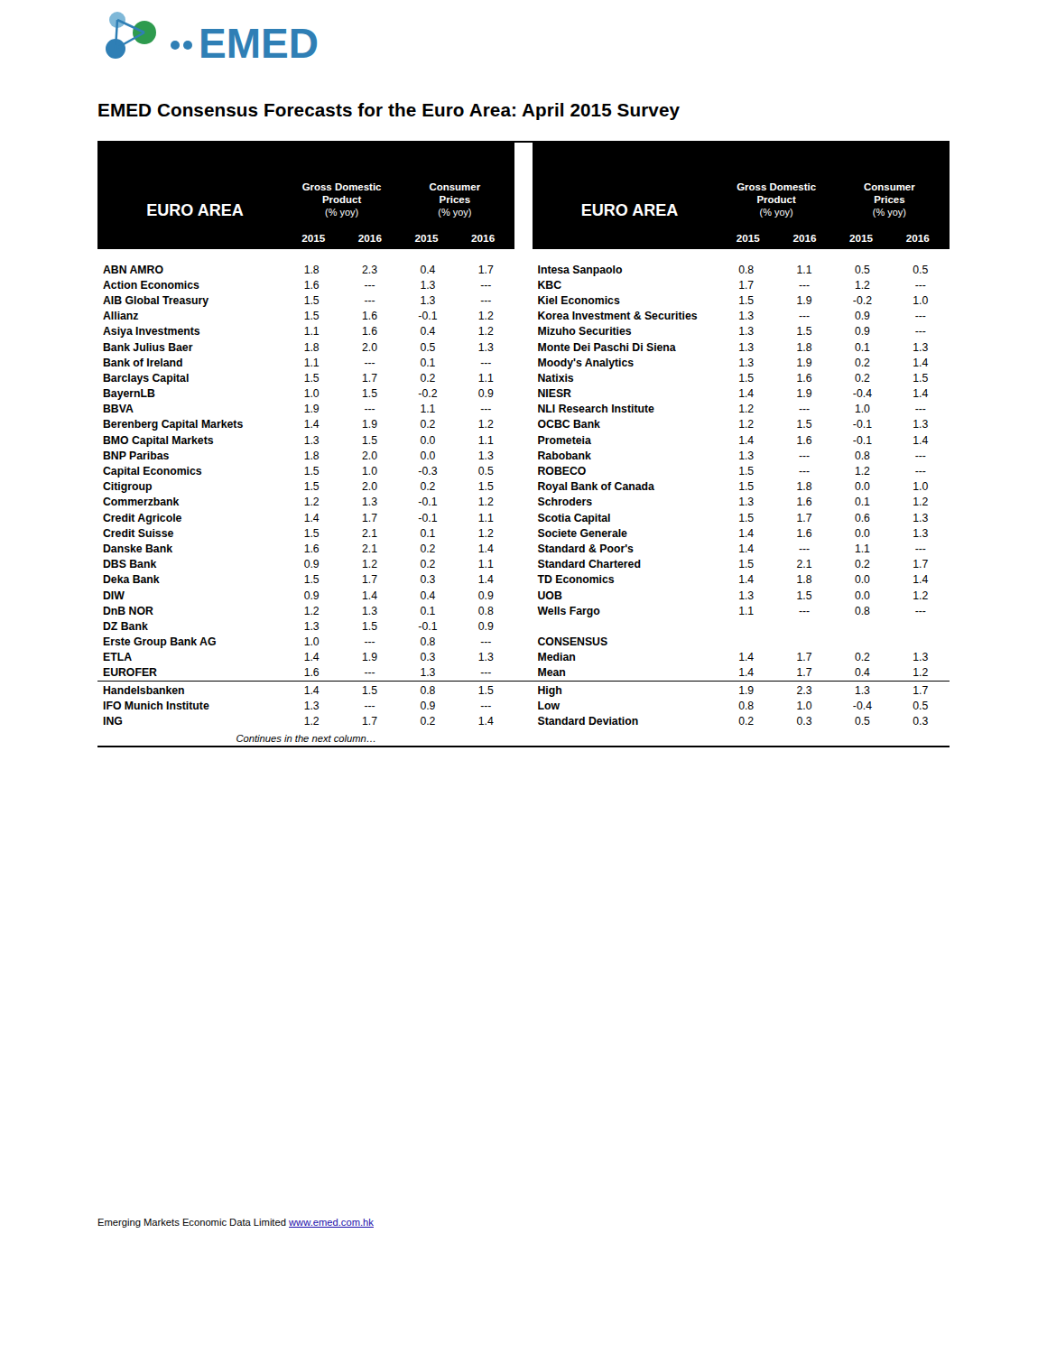EMED
EMED Consensus Forecasts for the Euro Area: April 2015 Survey
| EURO AREA Gross Domestic Product (% yoy) Consumer Prices (% yoy) 2015 2016 2015 2016 | | EURO AREA Gross Domestic Product (% yoy) Consumer Prices (% yoy) 2015 2016 2015 2016 |
| --- | --- | --- |
| ABN AMRO | 1.8 | 2.3 | 0.4 | 1.7 | | Intesa Sanpaolo | 0.8 | 1.1 | 0.5 | 0.5 |
| Action Economics | 1.6 | --- | 1.3 | --- | | KBC | 1.7 | --- | 1.2 | --- |
| AIB Global Treasury | 1.5 | --- | 1.3 | --- | | Kiel Economics | 1.5 | 1.9 | -0.2 | 1.0 |
| Allianz | 1.5 | 1.6 | -0.1 | 1.2 | | Korea Investment & Securities | 1.3 | --- | 0.9 | --- |
| Asiya Investments | 1.1 | 1.6 | 0.4 | 1.2 | | Mizuho Securities | 1.3 | 1.5 | 0.9 | --- |
| Bank Julius Baer | 1.8 | 2.0 | 0.5 | 1.3 | | Monte Dei Paschi Di Siena | 1.3 | 1.8 | 0.1 | 1.3 |
| Bank of Ireland | 1.1 | --- | 0.1 | --- | | Moody's Analytics | 1.3 | 1.9 | 0.2 | 1.4 |
| Barclays Capital | 1.5 | 1.7 | 0.2 | 1.1 | | Natixis | 1.5 | 1.6 | 0.2 | 1.5 |
| BayernLB | 1.0 | 1.5 | -0.2 | 0.9 | | NIESR | 1.4 | 1.9 | -0.4 | 1.4 |
| BBVA | 1.9 | --- | 1.1 | --- | | NLI Research Institute | 1.2 | --- | 1.0 | --- |
| Berenberg Capital Markets | 1.4 | 1.9 | 0.2 | 1.2 | | OCBC Bank | 1.2 | 1.5 | -0.1 | 1.3 |
| BMO Capital Markets | 1.3 | 1.5 | 0.0 | 1.1 | | Prometeia | 1.4 | 1.6 | -0.1 | 1.4 |
| BNP Paribas | 1.8 | 2.0 | 0.0 | 1.3 | | Rabobank | 1.3 | --- | 0.8 | --- |
| Capital Economics | 1.5 | 1.0 | -0.3 | 0.5 | | ROBECO | 1.5 | --- | 1.2 | --- |
| Citigroup | 1.5 | 2.0 | 0.2 | 1.5 | | Royal Bank of Canada | 1.5 | 1.8 | 0.0 | 1.0 |
| Commerzbank | 1.2 | 1.3 | -0.1 | 1.2 | | Schroders | 1.3 | 1.6 | 0.1 | 1.2 |
| Credit Agricole | 1.4 | 1.7 | -0.1 | 1.1 | | Scotia Capital | 1.5 | 1.7 | 0.6 | 1.3 |
| Credit Suisse | 1.5 | 2.1 | 0.1 | 1.2 | | Societe Generale | 1.4 | 1.6 | 0.0 | 1.3 |
| Danske Bank | 1.6 | 2.1 | 0.2 | 1.4 | | Standard & Poor's | 1.4 | --- | 1.1 | --- |
| DBS Bank | 0.9 | 1.2 | 0.2 | 1.1 | | Standard Chartered | 1.5 | 2.1 | 0.2 | 1.7 |
| Deka Bank | 1.5 | 1.7 | 0.3 | 1.4 | | TD Economics | 1.4 | 1.8 | 0.0 | 1.4 |
| DIW | 0.9 | 1.4 | 0.4 | 0.9 | | UOB | 1.3 | 1.5 | 0.0 | 1.2 |
| DnB NOR | 1.2 | 1.3 | 0.1 | 0.8 | | Wells Fargo | 1.1 | --- | 0.8 | --- |
| DZ Bank | 1.3 | 1.5 | -0.1 | 0.9 | | | | | | |
| Erste Group Bank AG | 1.0 | --- | 0.8 | --- | | CONSENSUS | | | | |
| ETLA | 1.4 | 1.9 | 0.3 | 1.3 | | Median | 1.4 | 1.7 | 0.2 | 1.3 |
| EUROFER | 1.6 | --- | 1.3 | --- | | Mean | 1.4 | 1.7 | 0.4 | 1.2 |
| Handelsbanken | 1.4 | 1.5 | 0.8 | 1.5 | | High | 1.9 | 2.3 | 1.3 | 1.7 |
| IFO Munich Institute | 1.3 | --- | 0.9 | --- | | Low | 0.8 | 1.0 | -0.4 | 0.5 |
| ING | 1.2 | 1.7 | 0.2 | 1.4 | | Standard Deviation | 0.2 | 0.3 | 0.5 | 0.3 |
| Continues in the next column… | | |
Emerging Markets Economic Data Limited www.emed.com.hk